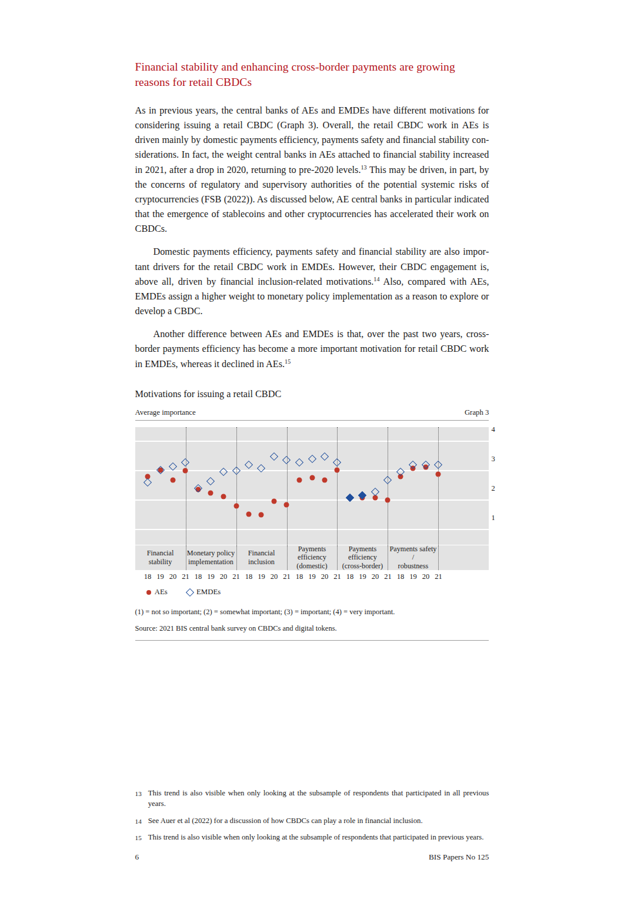Financial stability and enhancing cross-border payments are growing reasons for retail CBDCs
As in previous years, the central banks of AEs and EMDEs have different motivations for considering issuing a retail CBDC (Graph 3). Overall, the retail CBDC work in AEs is driven mainly by domestic payments efficiency, payments safety and financial stability considerations. In fact, the weight central banks in AEs attached to financial stability increased in 2021, after a drop in 2020, returning to pre-2020 levels.13 This may be driven, in part, by the concerns of regulatory and supervisory authorities of the potential systemic risks of cryptocurrencies (FSB (2022)). As discussed below, AE central banks in particular indicated that the emergence of stablecoins and other cryptocurrencies has accelerated their work on CBDCs.
Domestic payments efficiency, payments safety and financial stability are also important drivers for the retail CBDC work in EMDEs. However, their CBDC engagement is, above all, driven by financial inclusion-related motivations.14 Also, compared with AEs, EMDEs assign a higher weight to monetary policy implementation as a reason to explore or develop a CBDC.
Another difference between AEs and EMDEs is that, over the past two years, cross-border payments efficiency has become a more important motivation for retail CBDC work in EMDEs, whereas it declined in AEs.15
Motivations for issuing a retail CBDC
Average importance
Graph 3
1
2
3
4
Financial stability
Monetary policy
implementation
Financial inclusion
Payments efficiency
(domestic)
Payments efficiency
(cross-border)
Payments safety /
robustness
18 19 20 21 18 19 20 21 18 19 20 21 18 19 20 21 18 19 20 21 18 19 20 21
AEs EMDEs
(1) = not so important; (2) = somewhat important; (3) = important; (4) = very important.
Source: 2021 BIS central bank survey on CBDCs and digital tokens.
13
This trend is also visible when only looking at the subsample of respondents that participated in all previous years.
14
See Auer et al (2022) for a discussion of how CBDCs can play a role in financial inclusion.
15
This trend is also visible when only looking at the subsample of respondents that participated in previous years.
6
BIS Papers No 125